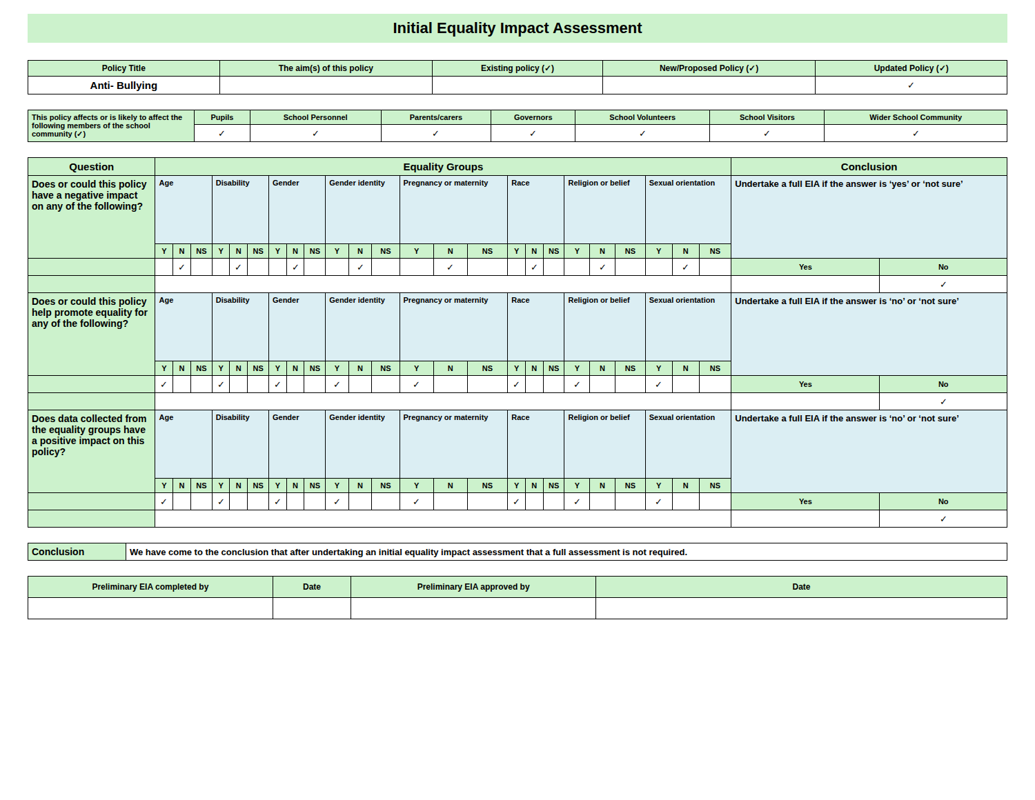Initial Equality Impact Assessment
| Policy Title | The aim(s) of this policy | Existing policy (✓) | New/Proposed Policy (✓) | Updated Policy (✓) |
| Anti- Bullying | | | | ✓ |
| This policy affects or is likely to affect the following members of the school community (✓) | Pupils | School Personnel | Parents/carers | Governors | School Volunteers | School Visitors | Wider School Community |
| ✓ | ✓ | ✓ | ✓ | ✓ | ✓ | ✓ |
| Question | Equality Groups | Conclusion |
| Does or could this policy have a negative impact on any of the following? | Age | Disability | Gender | Gender identity | Pregnancy or maternity | Race | Religion or belief | Sexual orientation | Undertake a full EIA if the answer is ‘yes’ or ‘not sure’ |
| Y | N | NS | Y | N | NS | Y | N | NS | Y | N | NS | Y | N | NS | Y | N | NS | Y | N | NS | Y | N | NS |
| | | ✓ | | | ✓ | | | ✓ | | | ✓ | | | ✓ | | | ✓ | | | ✓ | | | ✓ | | Yes | No |
| | | | ✓ |
| Does or could this policy help promote equality for any of the following? | Age | Disability | Gender | Gender identity | Pregnancy or maternity | Race | Religion or belief | Sexual orientation | Undertake a full EIA if the answer is ‘no’ or ‘not sure’ |
| Y | N | NS | Y | N | NS | Y | N | NS | Y | N | NS | Y | N | NS | Y | N | NS | Y | N | NS | Y | N | NS |
| | ✓ | | | ✓ | | | ✓ | | | ✓ | | | ✓ | | | ✓ | | | ✓ | | | ✓ | | | Yes | No |
| | | | ✓ |
| Does data collected from the equality groups have a positive impact on this policy? | Age | Disability | Gender | Gender identity | Pregnancy or maternity | Race | Religion or belief | Sexual orientation | Undertake a full EIA if the answer is ‘no’ or ‘not sure’ |
| Y | N | NS | Y | N | NS | Y | N | NS | Y | N | NS | Y | N | NS | Y | N | NS | Y | N | NS | Y | N | NS |
| | ✓ | | | ✓ | | | ✓ | | | ✓ | | | ✓ | | | ✓ | | | ✓ | | | ✓ | | | Yes | No |
| | | | ✓ |
| Conclusion | We have come to the conclusion that after undertaking an initial equality impact assessment that a full assessment is not required. |
| Preliminary EIA completed by | Date | Preliminary EIA approved by | Date |